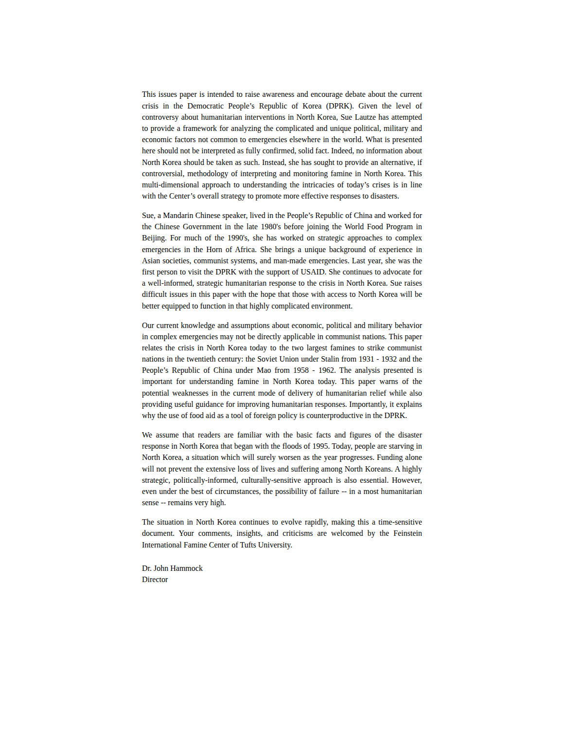This issues paper is intended to raise awareness and encourage debate about the current crisis in the Democratic People’s Republic of Korea (DPRK). Given the level of controversy about humanitarian interventions in North Korea, Sue Lautze has attempted to provide a framework for analyzing the complicated and unique political, military and economic factors not common to emergencies elsewhere in the world. What is presented here should not be interpreted as fully confirmed, solid fact. Indeed, no information about North Korea should be taken as such. Instead, she has sought to provide an alternative, if controversial, methodology of interpreting and monitoring famine in North Korea. This multi-dimensional approach to understanding the intricacies of today’s crises is in line with the Center’s overall strategy to promote more effective responses to disasters.
Sue, a Mandarin Chinese speaker, lived in the People’s Republic of China and worked for the Chinese Government in the late 1980's before joining the World Food Program in Beijing. For much of the 1990's, she has worked on strategic approaches to complex emergencies in the Horn of Africa. She brings a unique background of experience in Asian societies, communist systems, and man-made emergencies. Last year, she was the first person to visit the DPRK with the support of USAID. She continues to advocate for a well-informed, strategic humanitarian response to the crisis in North Korea. Sue raises difficult issues in this paper with the hope that those with access to North Korea will be better equipped to function in that highly complicated environment.
Our current knowledge and assumptions about economic, political and military behavior in complex emergencies may not be directly applicable in communist nations. This paper relates the crisis in North Korea today to the two largest famines to strike communist nations in the twentieth century: the Soviet Union under Stalin from 1931 - 1932 and the People’s Republic of China under Mao from 1958 - 1962. The analysis presented is important for understanding famine in North Korea today. This paper warns of the potential weaknesses in the current mode of delivery of humanitarian relief while also providing useful guidance for improving humanitarian responses. Importantly, it explains why the use of food aid as a tool of foreign policy is counterproductive in the DPRK.
We assume that readers are familiar with the basic facts and figures of the disaster response in North Korea that began with the floods of 1995. Today, people are starving in North Korea, a situation which will surely worsen as the year progresses. Funding alone will not prevent the extensive loss of lives and suffering among North Koreans. A highly strategic, politically-informed, culturally-sensitive approach is also essential. However, even under the best of circumstances, the possibility of failure -- in a most humanitarian sense -- remains very high.
The situation in North Korea continues to evolve rapidly, making this a time-sensitive document. Your comments, insights, and criticisms are welcomed by the Feinstein International Famine Center of Tufts University.
Dr. John Hammock
Director